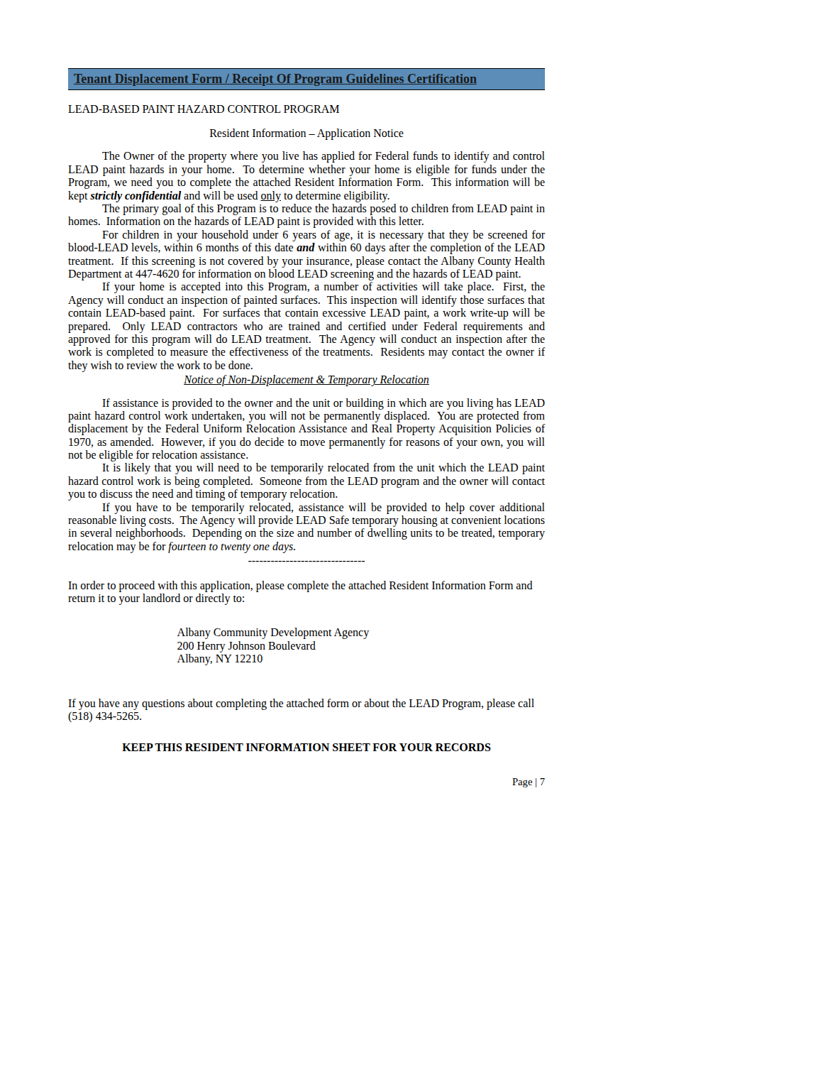Tenant Displacement Form / Receipt Of Program Guidelines Certification
LEAD-BASED PAINT HAZARD CONTROL PROGRAM
Resident Information – Application Notice
The Owner of the property where you live has applied for Federal funds to identify and control LEAD paint hazards in your home. To determine whether your home is eligible for funds under the Program, we need you to complete the attached Resident Information Form. This information will be kept strictly confidential and will be used only to determine eligibility.
The primary goal of this Program is to reduce the hazards posed to children from LEAD paint in homes. Information on the hazards of LEAD paint is provided with this letter.
For children in your household under 6 years of age, it is necessary that they be screened for blood-LEAD levels, within 6 months of this date and within 60 days after the completion of the LEAD treatment. If this screening is not covered by your insurance, please contact the Albany County Health Department at 447-4620 for information on blood LEAD screening and the hazards of LEAD paint.
If your home is accepted into this Program, a number of activities will take place. First, the Agency will conduct an inspection of painted surfaces. This inspection will identify those surfaces that contain LEAD-based paint. For surfaces that contain excessive LEAD paint, a work write-up will be prepared. Only LEAD contractors who are trained and certified under Federal requirements and approved for this program will do LEAD treatment. The Agency will conduct an inspection after the work is completed to measure the effectiveness of the treatments. Residents may contact the owner if they wish to review the work to be done.
Notice of Non-Displacement & Temporary Relocation
If assistance is provided to the owner and the unit or building in which are you living has LEAD paint hazard control work undertaken, you will not be permanently displaced. You are protected from displacement by the Federal Uniform Relocation Assistance and Real Property Acquisition Policies of 1970, as amended. However, if you do decide to move permanently for reasons of your own, you will not be eligible for relocation assistance.
It is likely that you will need to be temporarily relocated from the unit which the LEAD paint hazard control work is being completed. Someone from the LEAD program and the owner will contact you to discuss the need and timing of temporary relocation.
If you have to be temporarily relocated, assistance will be provided to help cover additional reasonable living costs. The Agency will provide LEAD Safe temporary housing at convenient locations in several neighborhoods. Depending on the size and number of dwelling units to be treated, temporary relocation may be for fourteen to twenty one days.
-------------------------------
In order to proceed with this application, please complete the attached Resident Information Form and return it to your landlord or directly to:
Albany Community Development Agency
200 Henry Johnson Boulevard
Albany, NY 12210
If you have any questions about completing the attached form or about the LEAD Program, please call (518) 434-5265.
KEEP THIS RESIDENT INFORMATION SHEET FOR YOUR RECORDS
Page | 7